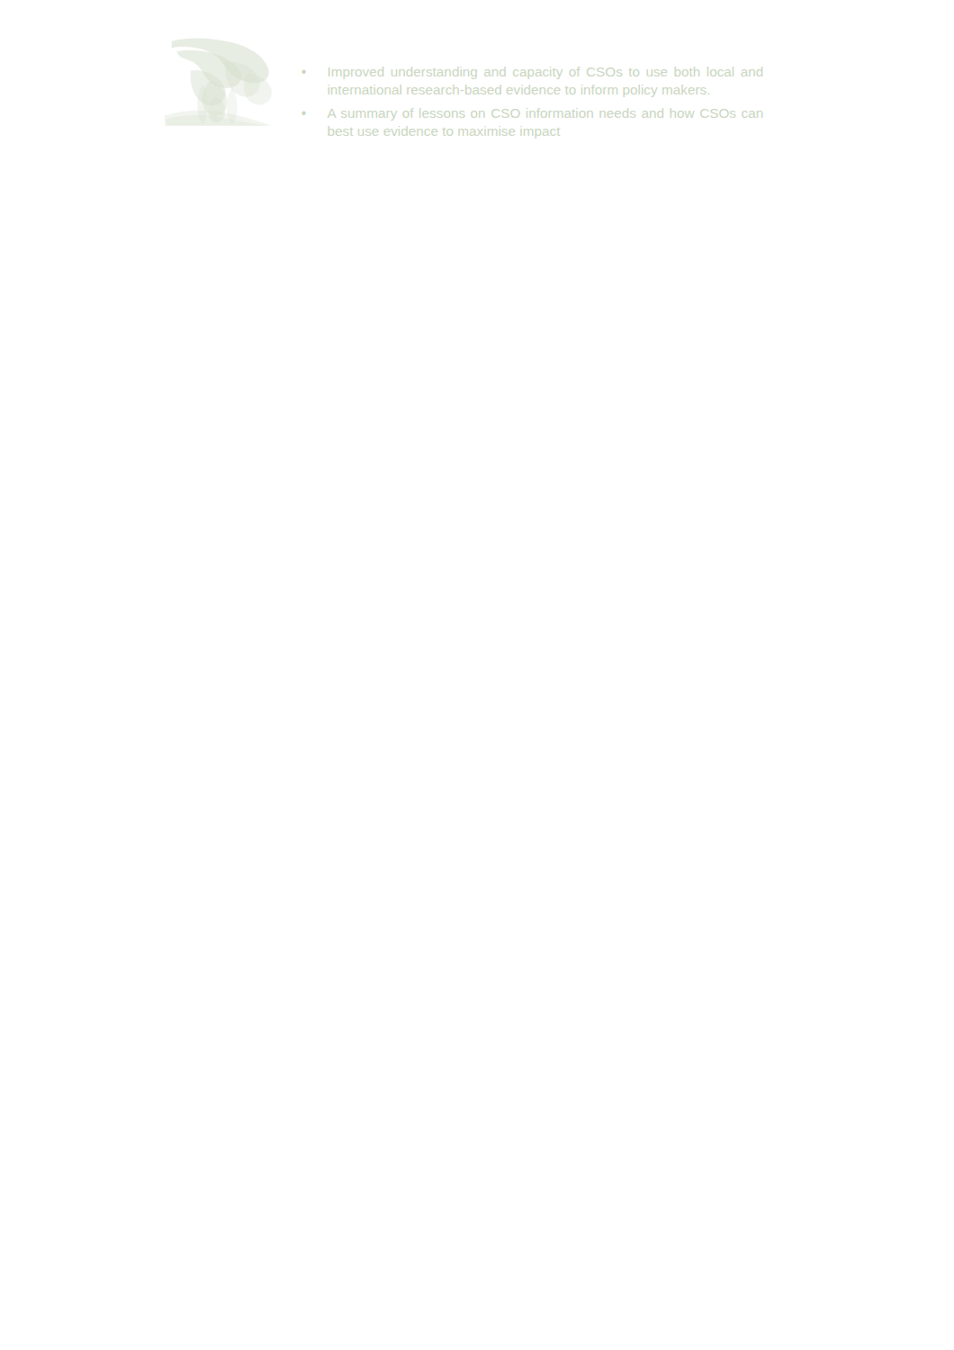Improved understanding and capacity of CSOs to use both local and international research-based evidence to inform policy makers.
A summary of lessons on CSO information needs and how CSOs can best use evidence to maximise impact